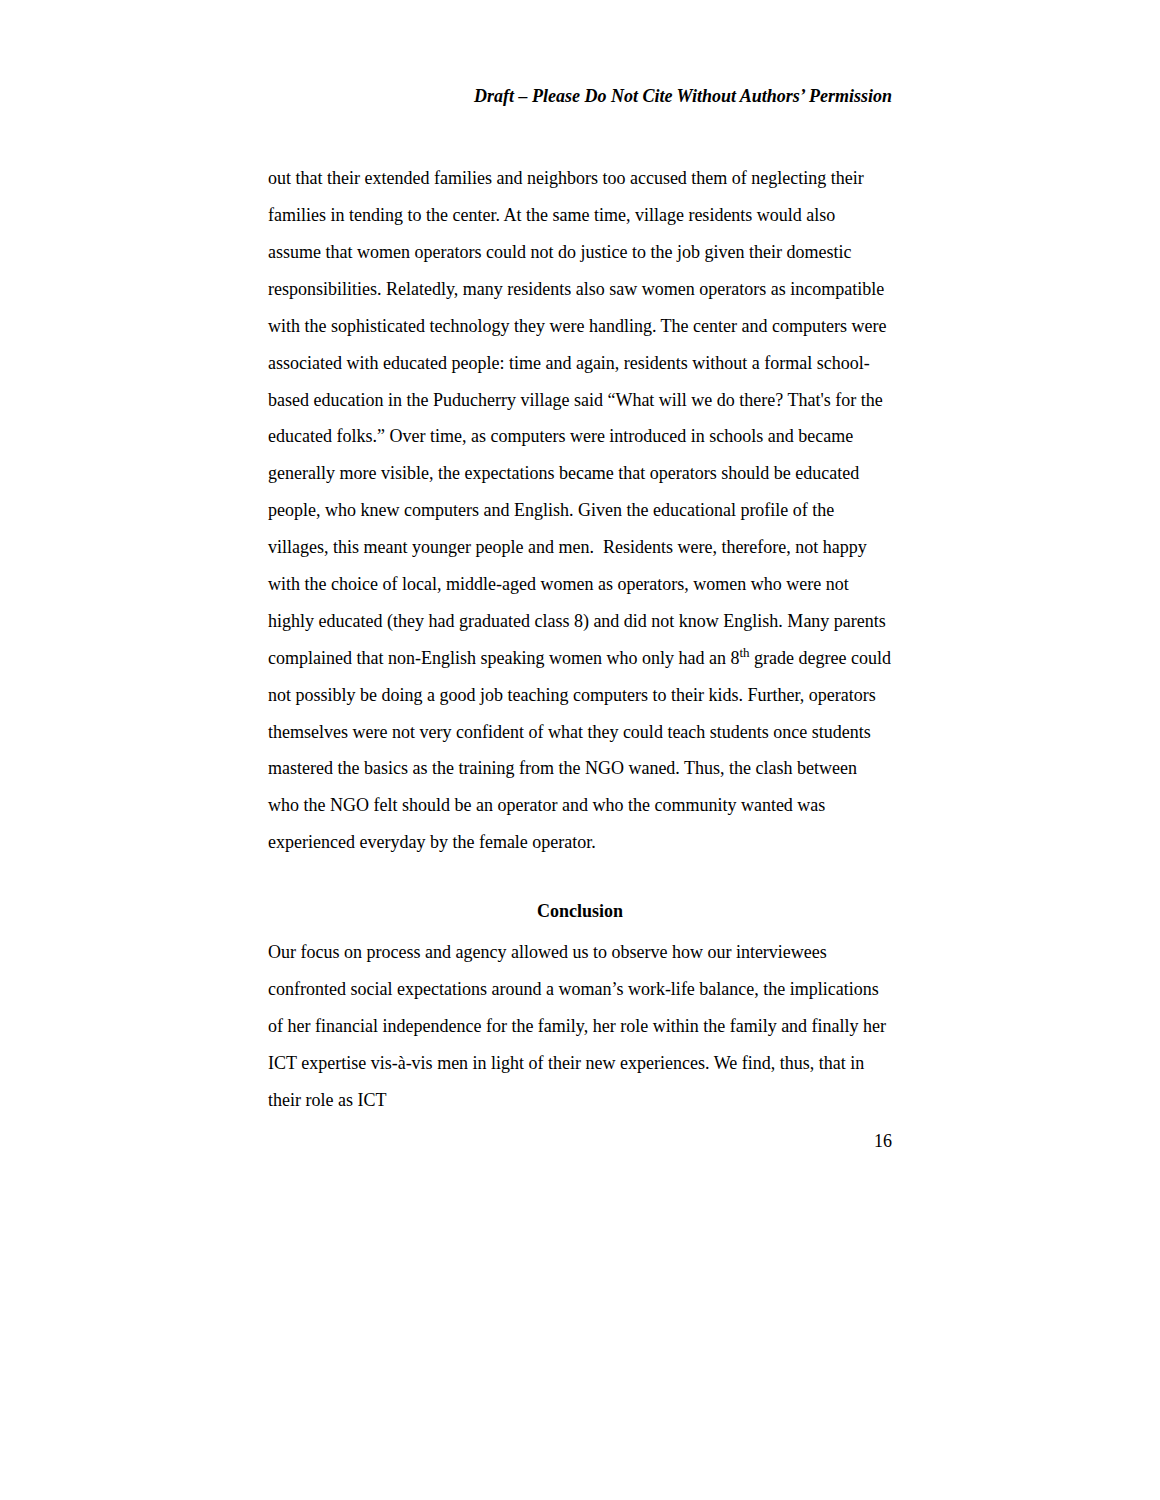Draft – Please Do Not Cite Without Authors’ Permission
out that their extended families and neighbors too accused them of neglecting their families in tending to the center. At the same time, village residents would also assume that women operators could not do justice to the job given their domestic responsibilities. Relatedly, many residents also saw women operators as incompatible with the sophisticated technology they were handling. The center and computers were associated with educated people: time and again, residents without a formal school-based education in the Puducherry village said “What will we do there? That's for the educated folks.” Over time, as computers were introduced in schools and became generally more visible, the expectations became that operators should be educated people, who knew computers and English. Given the educational profile of the villages, this meant younger people and men. Residents were, therefore, not happy with the choice of local, middle-aged women as operators, women who were not highly educated (they had graduated class 8) and did not know English. Many parents complained that non-English speaking women who only had an 8th grade degree could not possibly be doing a good job teaching computers to their kids. Further, operators themselves were not very confident of what they could teach students once students mastered the basics as the training from the NGO waned. Thus, the clash between who the NGO felt should be an operator and who the community wanted was experienced everyday by the female operator.
Conclusion
Our focus on process and agency allowed us to observe how our interviewees confronted social expectations around a woman’s work-life balance, the implications of her financial independence for the family, her role within the family and finally her ICT expertise vis-à-vis men in light of their new experiences. We find, thus, that in their role as ICT
16